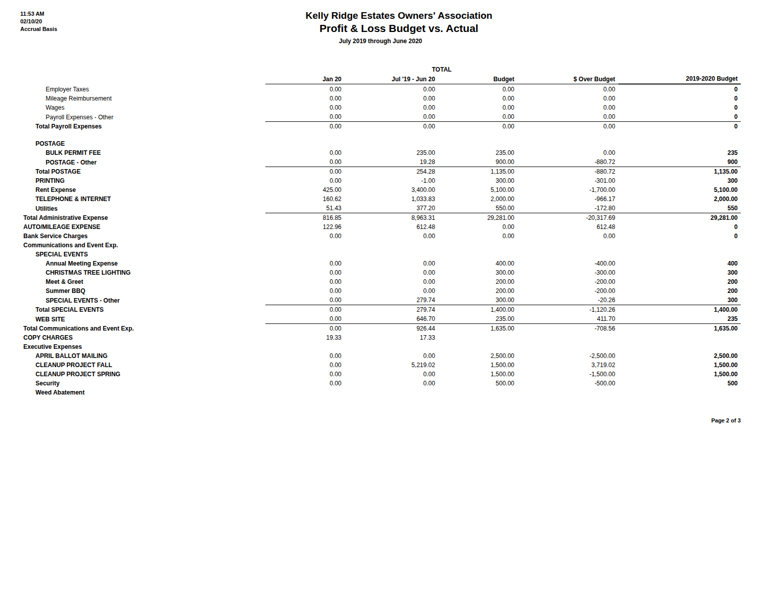11:53 AM
02/10/20
Accrual Basis
Kelly Ridge Estates Owners' Association
Profit & Loss Budget vs. Actual
July 2019 through June 2020
| | TOTAL | |
| --- | --- | --- |
| | Jan 20 | Jul '19 - Jun 20 | Budget | $ Over Budget | 2019-2020 Budget |
| Employer Taxes | 0.00 | 0.00 | 0.00 | 0.00 | 0 |
| Mileage Reimbursement | 0.00 | 0.00 | 0.00 | 0.00 | 0 |
| Wages | 0.00 | 0.00 | 0.00 | 0.00 | 0 |
| Payroll Expenses - Other | 0.00 | 0.00 | 0.00 | 0.00 | 0 |
| Total Payroll Expenses | 0.00 | 0.00 | 0.00 | 0.00 | 0 |
| POSTAGE | | | | | |
| BULK PERMIT FEE | 0.00 | 235.00 | 235.00 | 0.00 | 235 |
| POSTAGE - Other | 0.00 | 19.28 | 900.00 | -880.72 | 900 |
| Total POSTAGE | 0.00 | 254.28 | 1,135.00 | -880.72 | 1,135.00 |
| PRINTING | 0.00 | -1.00 | 300.00 | -301.00 | 300 |
| Rent Expense | 425.00 | 3,400.00 | 5,100.00 | -1,700.00 | 5,100.00 |
| TELEPHONE & INTERNET | 160.62 | 1,033.83 | 2,000.00 | -966.17 | 2,000.00 |
| Utilities | 51.43 | 377.20 | 550.00 | -172.80 | 550 |
| Total Administrative Expense | 816.85 | 8,963.31 | 29,281.00 | -20,317.69 | 29,281.00 |
| AUTO/MILEAGE EXPENSE | 122.96 | 612.48 | 0.00 | 612.48 | 0 |
| Bank Service Charges | 0.00 | 0.00 | 0.00 | 0.00 | 0 |
| Communications and Event Exp. | | | | | |
| SPECIAL EVENTS | | | | | |
| Annual Meeting Expense | 0.00 | 0.00 | 400.00 | -400.00 | 400 |
| CHRISTMAS TREE LIGHTING | 0.00 | 0.00 | 300.00 | -300.00 | 300 |
| Meet & Greet | 0.00 | 0.00 | 200.00 | -200.00 | 200 |
| Summer BBQ | 0.00 | 0.00 | 200.00 | -200.00 | 200 |
| SPECIAL EVENTS - Other | 0.00 | 279.74 | 300.00 | -20.26 | 300 |
| Total SPECIAL EVENTS | 0.00 | 279.74 | 1,400.00 | -1,120.26 | 1,400.00 |
| WEB SITE | 0.00 | 646.70 | 235.00 | 411.70 | 235 |
| Total Communications and Event Exp. | 0.00 | 926.44 | 1,635.00 | -708.56 | 1,635.00 |
| COPY CHARGES | 19.33 | 17.33 | | | |
| Executive Expenses | | | | | |
| APRIL BALLOT MAILING | 0.00 | 0.00 | 2,500.00 | -2,500.00 | 2,500.00 |
| CLEANUP PROJECT FALL | 0.00 | 5,219.02 | 1,500.00 | 3,719.02 | 1,500.00 |
| CLEANUP PROJECT SPRING | 0.00 | 0.00 | 1,500.00 | -1,500.00 | 1,500.00 |
| Security | 0.00 | 0.00 | 500.00 | -500.00 | 500 |
| Weed Abatement | | | | | |
Page 2 of 3